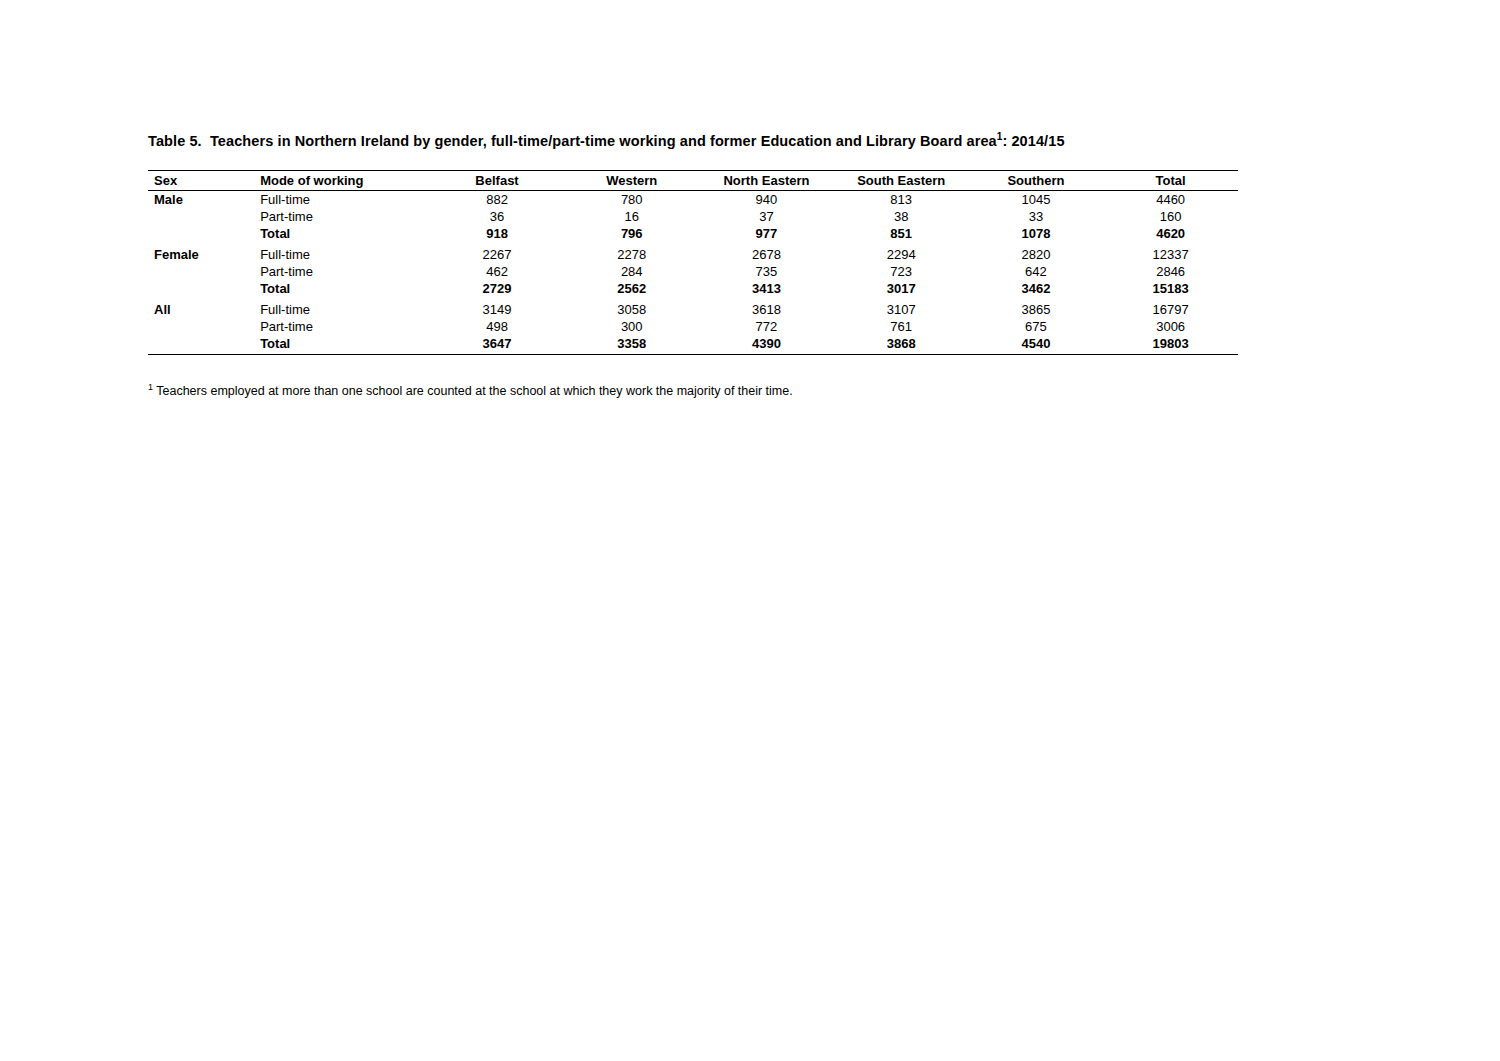Table 5. Teachers in Northern Ireland by gender, full-time/part-time working and former Education and Library Board area1: 2014/15
| Sex | Mode of working | Belfast | Western | North Eastern | South Eastern | Southern | Total |
| --- | --- | --- | --- | --- | --- | --- | --- |
| Male | Full-time | 882 | 780 | 940 | 813 | 1045 | 4460 |
| | Part-time | 36 | 16 | 37 | 38 | 33 | 160 |
| | Total | 918 | 796 | 977 | 851 | 1078 | 4620 |
| Female | Full-time | 2267 | 2278 | 2678 | 2294 | 2820 | 12337 |
| | Part-time | 462 | 284 | 735 | 723 | 642 | 2846 |
| | Total | 2729 | 2562 | 3413 | 3017 | 3462 | 15183 |
| All | Full-time | 3149 | 3058 | 3618 | 3107 | 3865 | 16797 |
| | Part-time | 498 | 300 | 772 | 761 | 675 | 3006 |
| | Total | 3647 | 3358 | 4390 | 3868 | 4540 | 19803 |
1 Teachers employed at more than one school are counted at the school at which they work the majority of their time.